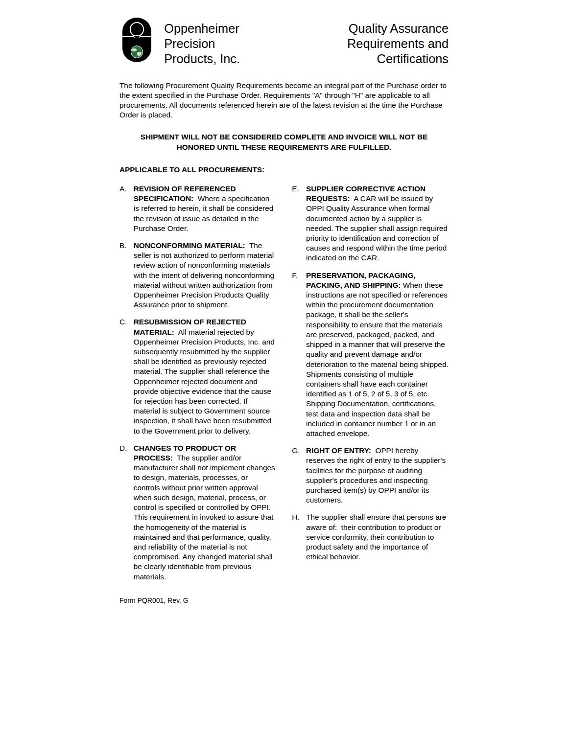Oppenheimer
Precision
Products, Inc.
Quality Assurance
Requirements and
Certifications
The following Procurement Quality Requirements become an integral part of the Purchase order to the extent specified in the Purchase Order. Requirements "A" through "H" are applicable to all procurements. All documents referenced herein are of the latest revision at the time the Purchase Order is placed.
SHIPMENT WILL NOT BE CONSIDERED COMPLETE AND INVOICE WILL NOT BE HONORED UNTIL THESE REQUIREMENTS ARE FULFILLED.
APPLICABLE TO ALL PROCUREMENTS:
A. REVISION OF REFERENCED SPECIFICATION: Where a specification is referred to herein, it shall be considered the revision of issue as detailed in the Purchase Order.
B. NONCONFORMING MATERIAL: The seller is not authorized to perform material review action of nonconforming materials with the intent of delivering nonconforming material without written authorization from Oppenheimer Precision Products Quality Assurance prior to shipment.
C. RESUBMISSION OF REJECTED MATERIAL: All material rejected by Oppenheimer Precision Products, Inc. and subsequently resubmitted by the supplier shall be identified as previously rejected material. The supplier shall reference the Oppenheimer rejected document and provide objective evidence that the cause for rejection has been corrected. If material is subject to Government source inspection, it shall have been resubmitted to the Government prior to delivery.
D. CHANGES TO PRODUCT OR PROCESS: The supplier and/or manufacturer shall not implement changes to design, materials, processes, or controls without prior written approval when such design, material, process, or control is specified or controlled by OPPI. This requirement in invoked to assure that the homogeneity of the material is maintained and that performance, quality, and reliability of the material is not compromised. Any changed material shall be clearly identifiable from previous materials.
E. SUPPLIER CORRECTIVE ACTION REQUESTS: A CAR will be issued by OPPI Quality Assurance when formal documented action by a supplier is needed. The supplier shall assign required priority to identification and correction of causes and respond within the time period indicated on the CAR.
F. PRESERVATION, PACKAGING, PACKING, AND SHIPPING: When these instructions are not specified or references within the procurement documentation package, it shall be the seller's responsibility to ensure that the materials are preserved, packaged, packed, and shipped in a manner that will preserve the quality and prevent damage and/or deterioration to the material being shipped. Shipments consisting of multiple containers shall have each container identified as 1 of 5, 2 of 5, 3 of 5, etc. Shipping Documentation, certifications, test data and inspection data shall be included in container number 1 or in an attached envelope.
G. RIGHT OF ENTRY: OPPI hereby reserves the right of entry to the supplier's facilities for the purpose of auditing supplier's procedures and inspecting purchased item(s) by OPPI and/or its customers.
H. The supplier shall ensure that persons are aware of: their contribution to product or service conformity, their contribution to product safety and the importance of ethical behavior.
Form PQR001, Rev. G